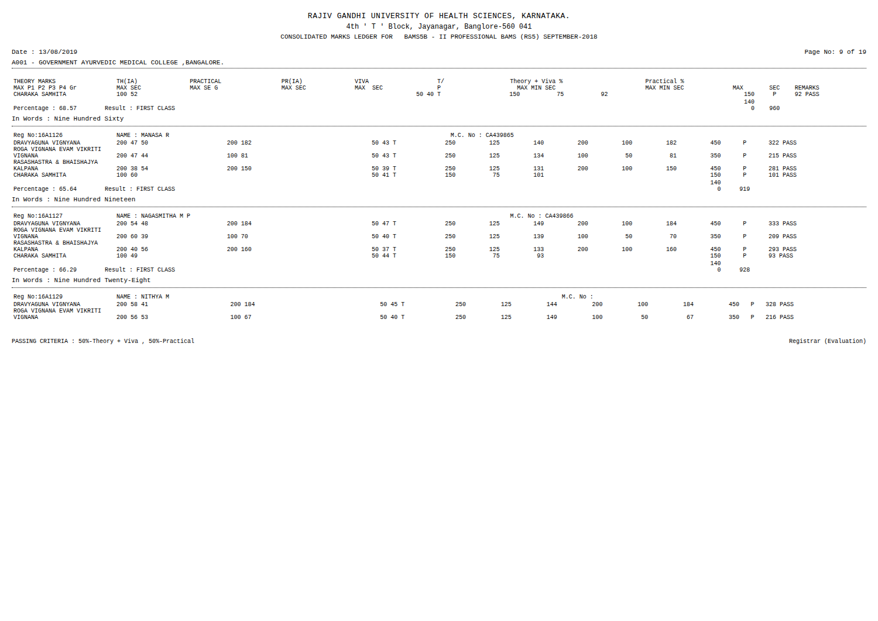RAJIV GANDHI UNIVERSITY OF HEALTH SCIENCES, KARNATAKA.
4th ' T ' Block, Jayanagar, Banglore-560 041
CONSOLIDATED MARKS LEDGER FOR BAMS5B - II PROFESSIONAL BAMS (RS5) SEPTEMBER-2018
Date : 13/08/2019 Page No: 9 of 19
A001 - GOVERNMENT AYURVEDIC MEDICAL COLLEGE ,BANGALORE.
| THEORY MARKS MAX P1 P2 P3 P4 Gr | TH(IA) MAX SEC | PRACTICAL MAX SE G | PR(IA) MAX SEC | VIVA MAX SEC | T/ P | Theory + Viva % MAX MIN SEC | Practical % MAX MIN SEC | MAX | SEC | REMARKS |
| --- | --- | --- | --- | --- | --- | --- | --- | --- | --- | --- |
| CHARAKA SAMHITA | 100 52 | | | 50 40 | T | 150 | 75 | 92 | | | | 150 | P | 92 PASS |
| Percentage : 68.57 Result : FIRST CLASS | | 140 0 | 960 | |
In Words : Nine Hundred Sixty
| Reg No:16A1126 | NAME : MANASA R | M.C. No : CA439865 | |
| DRAVYAGUNA VIGNYANA | 200 47 50 | 200 182 | | 50 43 | T | 250 | 125 | 140 | 200 | 100 | 182 | 450 | P | 322 PASS |
| ROGA VIGNANA EVAM VIKRITI VIGNANA | 200 47 44 | 100 81 | | 50 43 | T | 250 | 125 | 134 | 100 | 50 | 81 | 350 | P | 215 PASS |
| RASASHASTRA & BHAISHAJYA KALPANA | 200 38 54 | 200 150 | | 50 39 | T | 250 | 125 | 131 | 200 | 100 | 150 | 450 | P | 281 PASS |
| CHARAKA SAMHITA | 100 60 | | | 50 41 | T | 150 | 75 | 101 | | | | 150 | P | 101 PASS |
| Percentage : 65.64 Result : FIRST CLASS | | 140 0 | 919 | |
In Words : Nine Hundred Nineteen
| Reg No:16A1127 | NAME : NAGASMITHA M P | M.C. No : CA439866 | |
| DRAVYAGUNA VIGNYANA | 200 54 48 | 200 184 | | 50 47 | T | 250 | 125 | 149 | 200 | 100 | 184 | 450 | P | 333 PASS |
| ROGA VIGNANA EVAM VIKRITI VIGNANA | 200 60 39 | 100 70 | | 50 40 | T | 250 | 125 | 139 | 100 | 50 | 70 | 350 | P | 209 PASS |
| RASASHASTRA & BHAISHAJYA KALPANA | 200 40 56 | 200 160 | | 50 37 | T | 250 | 125 | 133 | 200 | 100 | 160 | 450 | P | 293 PASS |
| CHARAKA SAMHITA | 100 49 | | | 50 44 | T | 150 | 75 | 93 | | | | 150 | P | 93 PASS |
| Percentage : 66.29 Result : FIRST CLASS | | 140 0 | 928 | |
In Words : Nine Hundred Twenty-Eight
| Reg No:16A1129 | NAME : NITHYA M | M.C. No : | |
| DRAVYAGUNA VIGNYANA | 200 58 41 | 200 184 | | 50 45 | T | 250 | 125 | 144 | 200 | 100 | 184 | 450 | P | 328 PASS |
| ROGA VIGNANA EVAM VIKRITI VIGNANA | 200 56 53 | 100 67 | | 50 40 | T | 250 | 125 | 149 | 100 | 50 | 67 | 350 | P | 216 PASS |
PASSING CRITERIA : 50%-Theory + Viva , 50%-Practical Registrar (Evaluation)